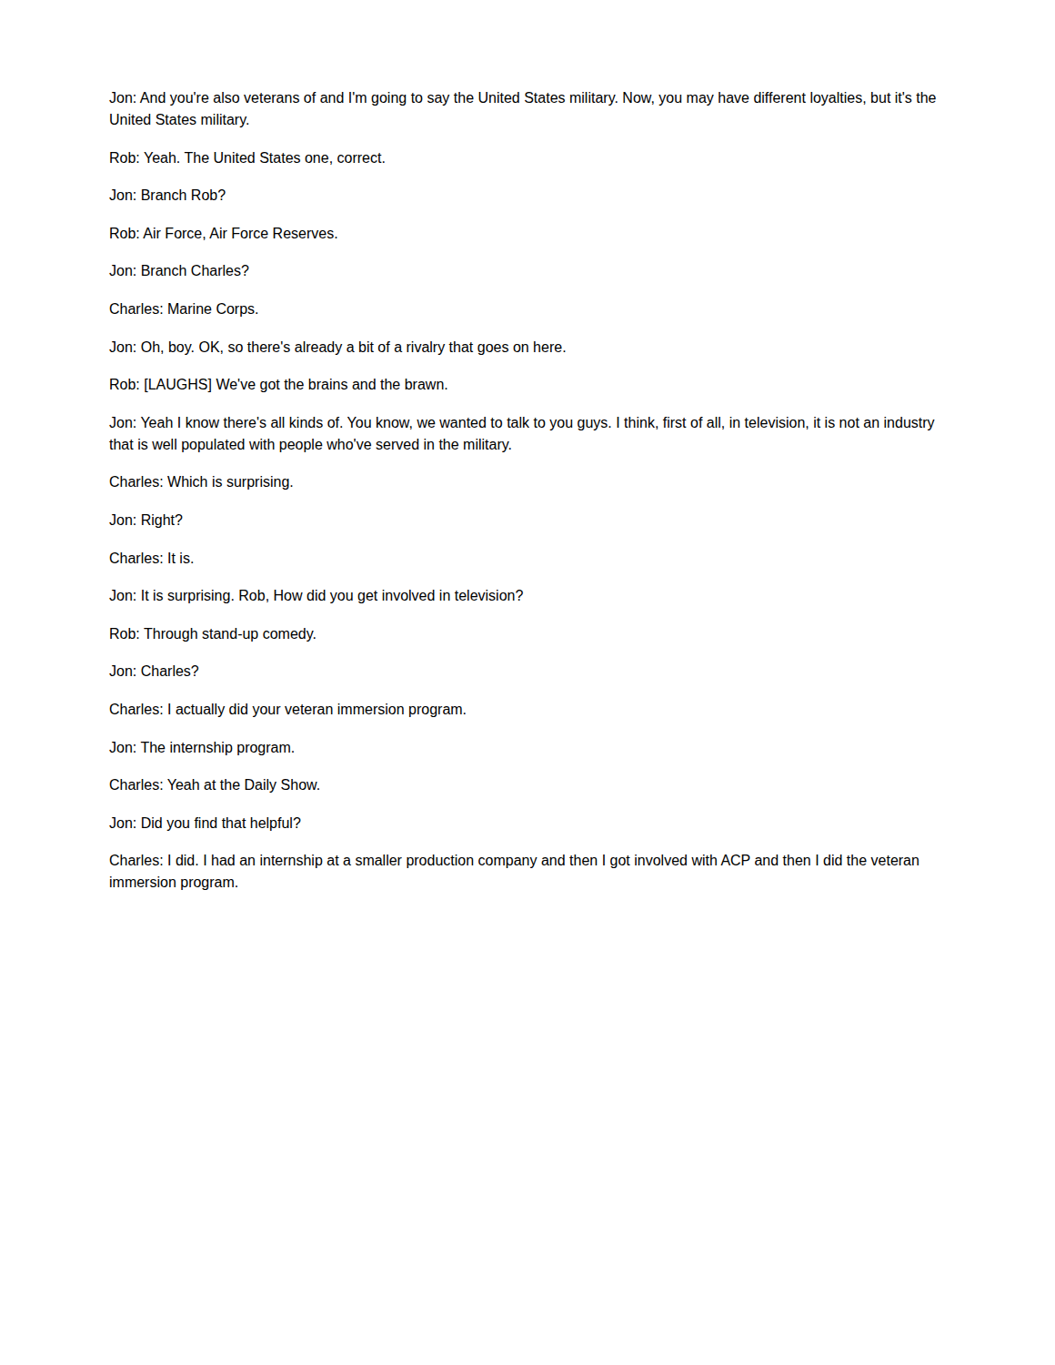Jon: And you're also veterans of and I'm going to say the United States military. Now, you may have different loyalties, but it's the United States military.
Rob: Yeah. The United States one, correct.
Jon: Branch Rob?
Rob: Air Force, Air Force Reserves.
Jon: Branch Charles?
Charles: Marine Corps.
Jon: Oh, boy. OK, so there's already a bit of a rivalry that goes on here.
Rob: [LAUGHS] We've got the brains and the brawn.
Jon: Yeah I know there's all kinds of. You know, we wanted to talk to you guys. I think, first of all, in television, it is not an industry that is well populated with people who've served in the military.
Charles: Which is surprising.
Jon: Right?
Charles: It is.
Jon: It is surprising. Rob, How did you get involved in television?
Rob: Through stand-up comedy.
Jon: Charles?
Charles: I actually did your veteran immersion program.
Jon: The internship program.
Charles: Yeah at the Daily Show.
Jon: Did you find that helpful?
Charles: I did. I had an internship at a smaller production company and then I got involved with ACP and then I did the veteran immersion program.